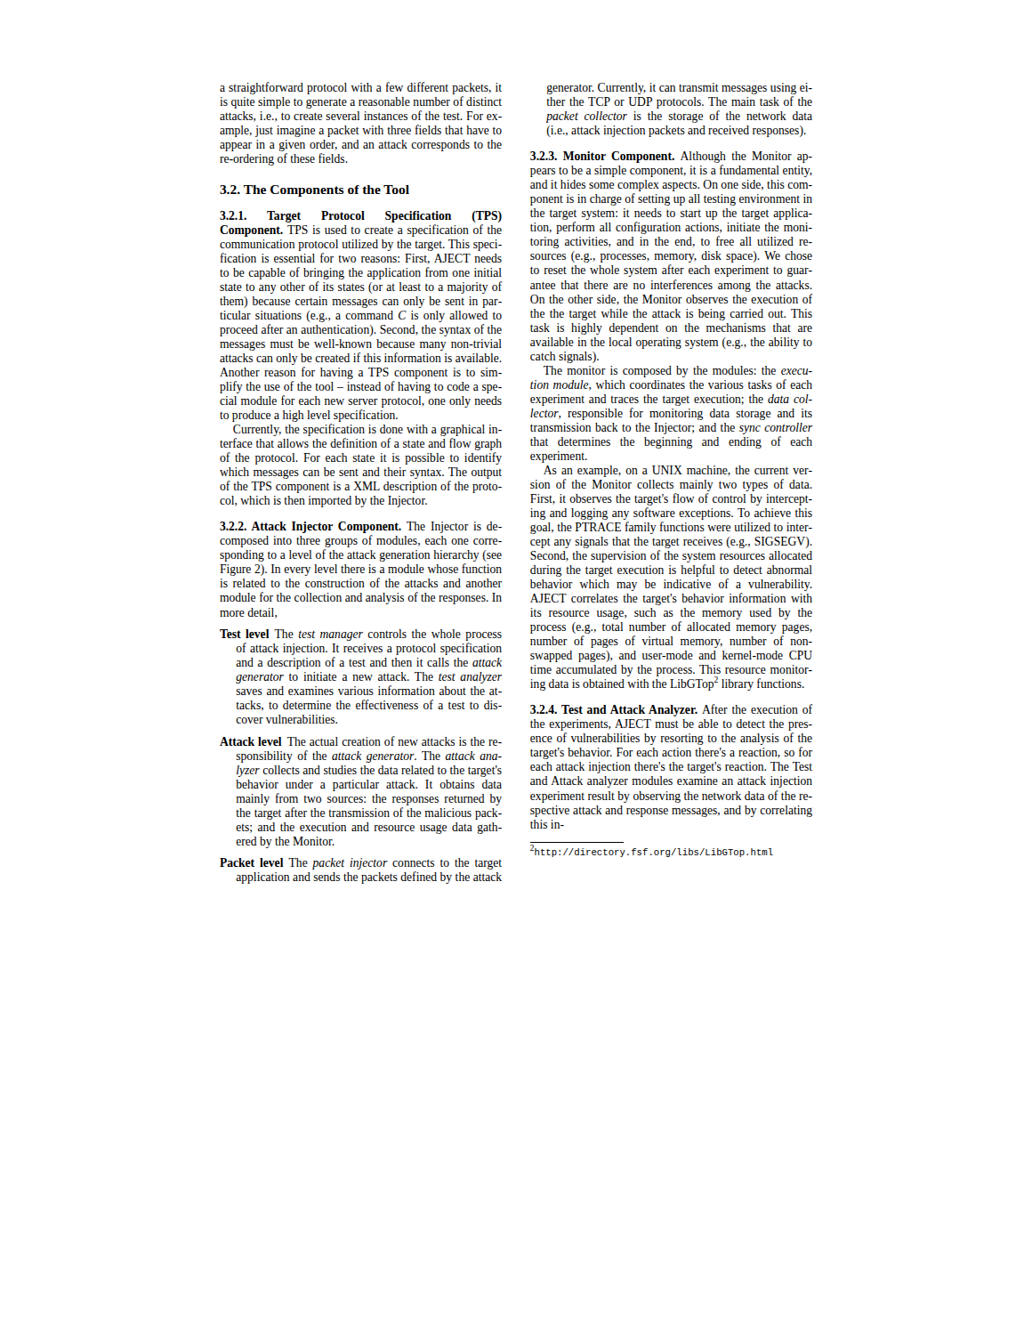a straightforward protocol with a few different packets, it is quite simple to generate a reasonable number of distinct attacks, i.e., to create several instances of the test. For example, just imagine a packet with three fields that have to appear in a given order, and an attack corresponds to the re-ordering of these fields.
3.2. The Components of the Tool
3.2.1. Target Protocol Specification (TPS) Component.
TPS is used to create a specification of the communication protocol utilized by the target. This specification is essential for two reasons: First, AJECT needs to be capable of bringing the application from one initial state to any other of its states (or at least to a majority of them) because certain messages can only be sent in particular situations (e.g., a command C is only allowed to proceed after an authentication). Second, the syntax of the messages must be well-known because many non-trivial attacks can only be created if this information is available. Another reason for having a TPS component is to simplify the use of the tool – instead of having to code a special module for each new server protocol, one only needs to produce a high level specification.
Currently, the specification is done with a graphical interface that allows the definition of a state and flow graph of the protocol. For each state it is possible to identify which messages can be sent and their syntax. The output of the TPS component is a XML description of the protocol, which is then imported by the Injector.
3.2.2. Attack Injector Component.
The Injector is decomposed into three groups of modules, each one corresponding to a level of the attack generation hierarchy (see Figure 2). In every level there is a module whose function is related to the construction of the attacks and another module for the collection and analysis of the responses. In more detail,
Test level The test manager controls the whole process of attack injection. It receives a protocol specification and a description of a test and then it calls the attack generator to initiate a new attack. The test analyzer saves and examines various information about the attacks, to determine the effectiveness of a test to discover vulnerabilities.
Attack level The actual creation of new attacks is the responsibility of the attack generator. The attack analyzer collects and studies the data related to the target's behavior under a particular attack. It obtains data mainly from two sources: the responses returned by the target after the transmission of the malicious packets; and the execution and resource usage data gathered by the Monitor.
Packet level The packet injector connects to the target application and sends the packets defined by the attack generator. Currently, it can transmit messages using either the TCP or UDP protocols. The main task of the packet collector is the storage of the network data (i.e., attack injection packets and received responses).
3.2.3. Monitor Component.
Although the Monitor appears to be a simple component, it is a fundamental entity, and it hides some complex aspects. On one side, this component is in charge of setting up all testing environment in the target system: it needs to start up the target application, perform all configuration actions, initiate the monitoring activities, and in the end, to free all utilized resources (e.g., processes, memory, disk space). We chose to reset the whole system after each experiment to guarantee that there are no interferences among the attacks. On the other side, the Monitor observes the execution of the the target while the attack is being carried out. This task is highly dependent on the mechanisms that are available in the local operating system (e.g., the ability to catch signals).
The monitor is composed by the modules: the execution module, which coordinates the various tasks of each experiment and traces the target execution; the data collector, responsible for monitoring data storage and its transmission back to the Injector; and the sync controller that determines the beginning and ending of each experiment.
As an example, on a UNIX machine, the current version of the Monitor collects mainly two types of data. First, it observes the target's flow of control by intercepting and logging any software exceptions. To achieve this goal, the PTRACE family functions were utilized to intercept any signals that the target receives (e.g., SIGSEGV). Second, the supervision of the system resources allocated during the target execution is helpful to detect abnormal behavior which may be indicative of a vulnerability. AJECT correlates the target's behavior information with its resource usage, such as the memory used by the process (e.g., total number of allocated memory pages, number of pages of virtual memory, number of non-swapped pages), and user-mode and kernel-mode CPU time accumulated by the process. This resource monitoring data is obtained with the LibGTop2 library functions.
3.2.4. Test and Attack Analyzer.
After the execution of the experiments, AJECT must be able to detect the presence of vulnerabilities by resorting to the analysis of the target's behavior. For each action there's a reaction, so for each attack injection there's the target's reaction. The Test and Attack analyzer modules examine an attack injection experiment result by observing the network data of the respective attack and response messages, and by correlating this in-
2http://directory.fsf.org/libs/LibGTop.html